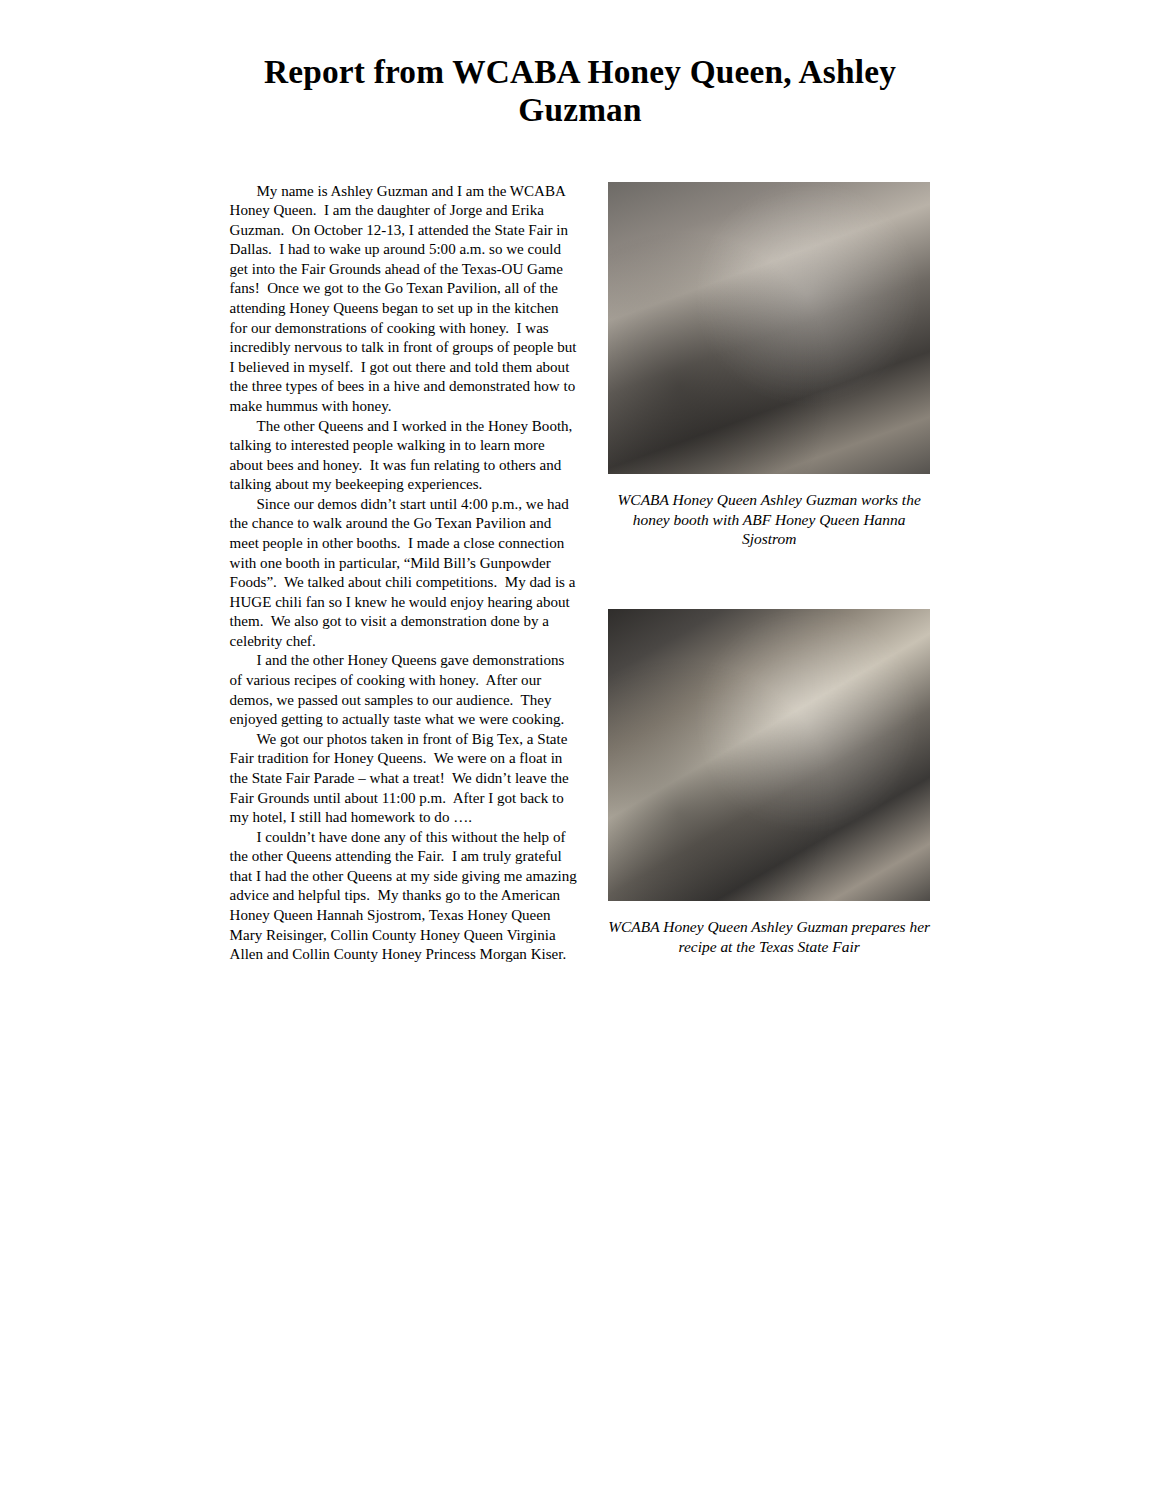Report from WCABA Honey Queen, Ashley Guzman
My name is Ashley Guzman and I am the WCABA Honey Queen. I am the daughter of Jorge and Erika Guzman. On October 12-13, I attended the State Fair in Dallas. I had to wake up around 5:00 a.m. so we could get into the Fair Grounds ahead of the Texas-OU Game fans! Once we got to the Go Texan Pavilion, all of the attending Honey Queens began to set up in the kitchen for our demonstrations of cooking with honey. I was incredibly nervous to talk in front of groups of people but I believed in myself. I got out there and told them about the three types of bees in a hive and demonstrated how to make hummus with honey.
The other Queens and I worked in the Honey Booth, talking to interested people walking in to learn more about bees and honey. It was fun relating to others and talking about my beekeeping experiences.
Since our demos didn’t start until 4:00 p.m., we had the chance to walk around the Go Texan Pavilion and meet people in other booths. I made a close connection with one booth in particular, “Mild Bill’s Gunpowder Foods”. We talked about chili competitions. My dad is a HUGE chili fan so I knew he would enjoy hearing about them. We also got to visit a demonstration done by a celebrity chef.
I and the other Honey Queens gave demonstrations of various recipes of cooking with honey. After our demos, we passed out samples to our audience. They enjoyed getting to actually taste what we were cooking.
We got our photos taken in front of Big Tex, a State Fair tradition for Honey Queens. We were on a float in the State Fair Parade – what a treat! We didn’t leave the Fair Grounds until about 11:00 p.m. After I got back to my hotel, I still had homework to do ….
I couldn’t have done any of this without the help of the other Queens attending the Fair. I am truly grateful that I had the other Queens at my side giving me amazing advice and helpful tips. My thanks go to the American Honey Queen Hannah Sjostrom, Texas Honey Queen Mary Reisinger, Collin County Honey Queen Virginia Allen and Collin County Honey Princess Morgan Kiser.
WCABA Honey Queen Ashley Guzman works the honey booth with ABF Honey Queen Hanna Sjostrom
WCABA Honey Queen Ashley Guzman prepares her recipe at the Texas State Fair